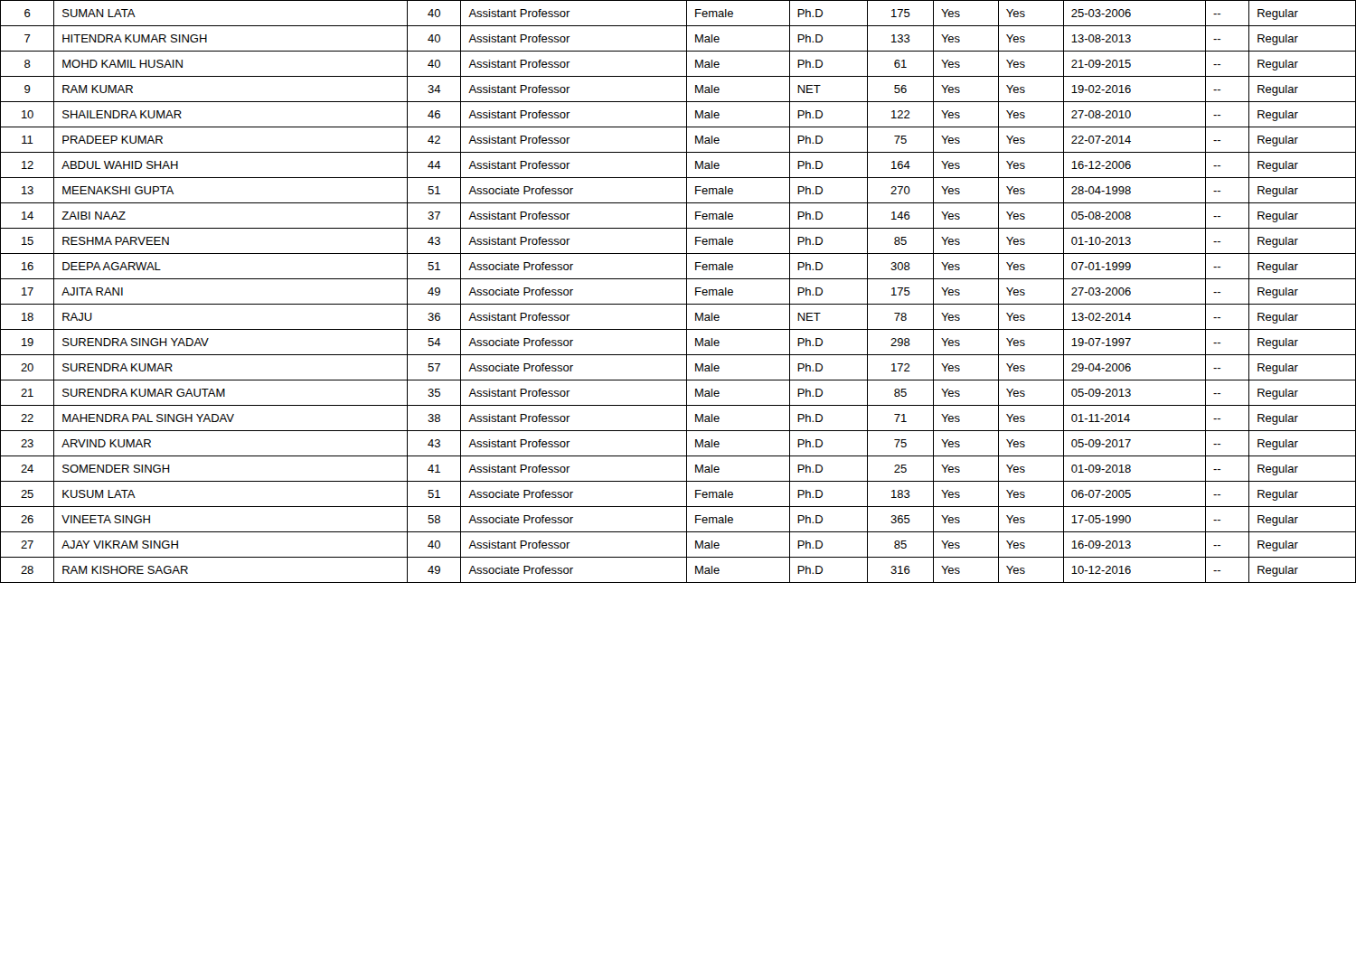| 6 | SUMAN LATA | 40 | Assistant Professor | Female | Ph.D | 175 | Yes | Yes | 25-03-2006 | -- | Regular |
| 7 | HITENDRA KUMAR SINGH | 40 | Assistant Professor | Male | Ph.D | 133 | Yes | Yes | 13-08-2013 | -- | Regular |
| 8 | MOHD KAMIL HUSAIN | 40 | Assistant Professor | Male | Ph.D | 61 | Yes | Yes | 21-09-2015 | -- | Regular |
| 9 | RAM KUMAR | 34 | Assistant Professor | Male | NET | 56 | Yes | Yes | 19-02-2016 | -- | Regular |
| 10 | SHAILENDRA KUMAR | 46 | Assistant Professor | Male | Ph.D | 122 | Yes | Yes | 27-08-2010 | -- | Regular |
| 11 | PRADEEP KUMAR | 42 | Assistant Professor | Male | Ph.D | 75 | Yes | Yes | 22-07-2014 | -- | Regular |
| 12 | ABDUL WAHID SHAH | 44 | Assistant Professor | Male | Ph.D | 164 | Yes | Yes | 16-12-2006 | -- | Regular |
| 13 | MEENAKSHI GUPTA | 51 | Associate Professor | Female | Ph.D | 270 | Yes | Yes | 28-04-1998 | -- | Regular |
| 14 | ZAIBI NAAZ | 37 | Assistant Professor | Female | Ph.D | 146 | Yes | Yes | 05-08-2008 | -- | Regular |
| 15 | RESHMA PARVEEN | 43 | Assistant Professor | Female | Ph.D | 85 | Yes | Yes | 01-10-2013 | -- | Regular |
| 16 | DEEPA AGARWAL | 51 | Associate Professor | Female | Ph.D | 308 | Yes | Yes | 07-01-1999 | -- | Regular |
| 17 | AJITA RANI | 49 | Associate Professor | Female | Ph.D | 175 | Yes | Yes | 27-03-2006 | -- | Regular |
| 18 | RAJU | 36 | Assistant Professor | Male | NET | 78 | Yes | Yes | 13-02-2014 | -- | Regular |
| 19 | SURENDRA SINGH YADAV | 54 | Associate Professor | Male | Ph.D | 298 | Yes | Yes | 19-07-1997 | -- | Regular |
| 20 | SURENDRA KUMAR | 57 | Associate Professor | Male | Ph.D | 172 | Yes | Yes | 29-04-2006 | -- | Regular |
| 21 | SURENDRA KUMAR GAUTAM | 35 | Assistant Professor | Male | Ph.D | 85 | Yes | Yes | 05-09-2013 | -- | Regular |
| 22 | MAHENDRA PAL SINGH YADAV | 38 | Assistant Professor | Male | Ph.D | 71 | Yes | Yes | 01-11-2014 | -- | Regular |
| 23 | ARVIND KUMAR | 43 | Assistant Professor | Male | Ph.D | 75 | Yes | Yes | 05-09-2017 | -- | Regular |
| 24 | SOMENDER SINGH | 41 | Assistant Professor | Male | Ph.D | 25 | Yes | Yes | 01-09-2018 | -- | Regular |
| 25 | KUSUM LATA | 51 | Associate Professor | Female | Ph.D | 183 | Yes | Yes | 06-07-2005 | -- | Regular |
| 26 | VINEETA SINGH | 58 | Associate Professor | Female | Ph.D | 365 | Yes | Yes | 17-05-1990 | -- | Regular |
| 27 | AJAY VIKRAM SINGH | 40 | Assistant Professor | Male | Ph.D | 85 | Yes | Yes | 16-09-2013 | -- | Regular |
| 28 | RAM KISHORE SAGAR | 49 | Associate Professor | Male | Ph.D | 316 | Yes | Yes | 10-12-2016 | -- | Regular |